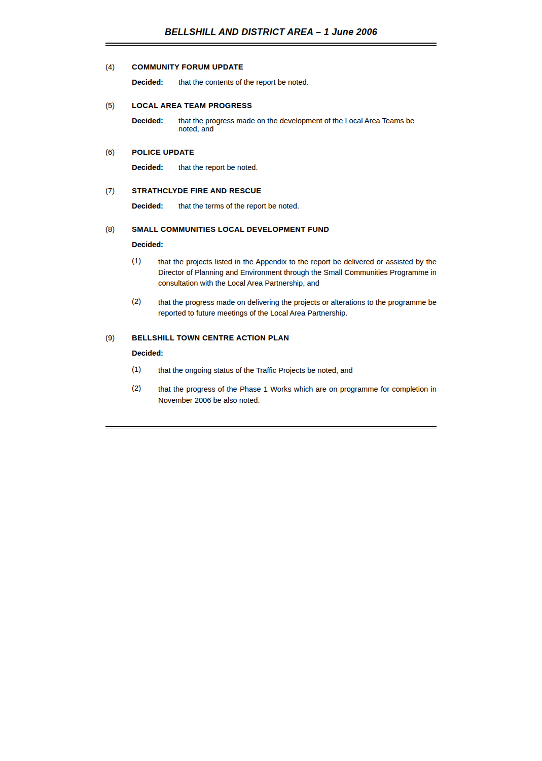BELLSHILL AND DISTRICT AREA – 1 June 2006
(4)
COMMUNITY FORUM UPDATE
Decided:
that the contents of the report be noted.
(5)
LOCAL AREA TEAM PROGRESS
Decided:
that the progress made on the development of the Local Area Teams be noted, and
(6)
POLICE UPDATE
Decided:
that the report be noted.
(7)
STRATHCLYDE FIRE AND RESCUE
Decided:
that the terms of the report be noted.
(8)
SMALL COMMUNITIES LOCAL DEVELOPMENT FUND
Decided:
(1)
that the projects listed in the Appendix to the report be delivered or assisted by the Director of Planning and Environment through the Small Communities Programme in consultation with the Local Area Partnership, and
(2)
that the progress made on delivering the projects or alterations to the programme be reported to future meetings of the Local Area Partnership.
(9)
BELLSHILL TOWN CENTRE ACTION PLAN
Decided:
(1)
that the ongoing status of the Traffic Projects be noted, and
(2)
that the progress of the Phase 1 Works which are on programme for completion in November 2006 be also noted.